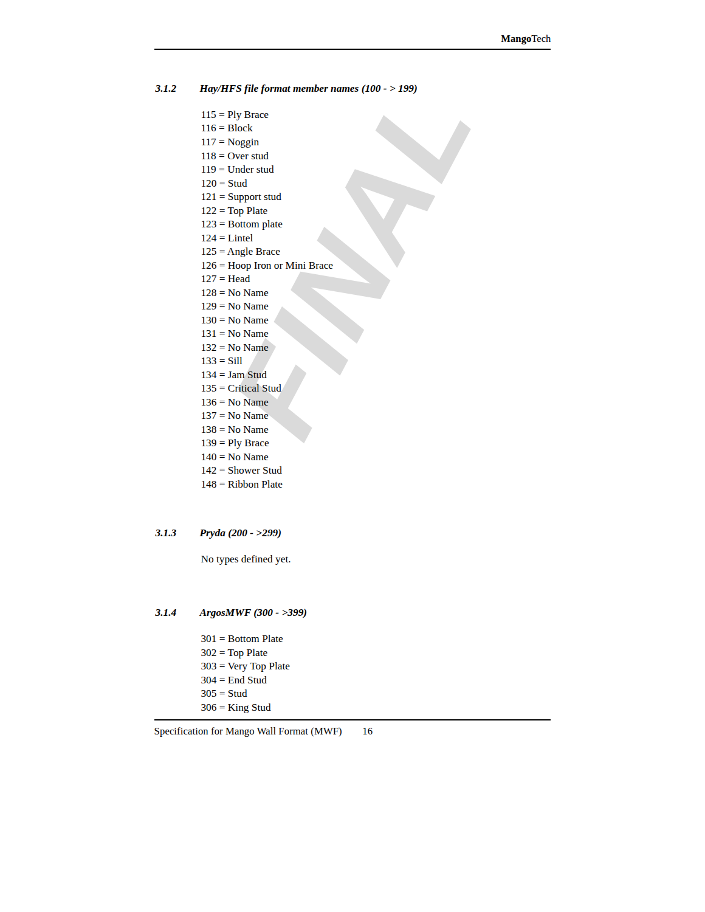Mango Tech
FINAL
3.1.2 Hay/HFS file format member names (100 - > 199)
115 = Ply Brace
116 = Block
117 = Noggin
118 = Over stud
119 = Under stud
120 = Stud
121 = Support stud
122 = Top Plate
123 = Bottom plate
124 = Lintel
125 = Angle Brace
126 = Hoop Iron or Mini Brace
127 = Head
128 = No Name
129 = No Name
130 = No Name
131 = No Name
132 = No Name
133 = Sill
134 = Jam Stud
135 = Critical Stud
136 = No Name
137 = No Name
138 = No Name
139 = Ply Brace
140 = No Name
142 = Shower Stud
148 = Ribbon Plate
3.1.3 Pryda (200 - >299)
No types defined yet.
3.1.4 ArgosMWF (300 - >399)
301 = Bottom Plate
302 = Top Plate
303 = Very Top Plate
304 = End Stud
305 = Stud
306 = King Stud
Specification for Mango Wall Format (MWF)16